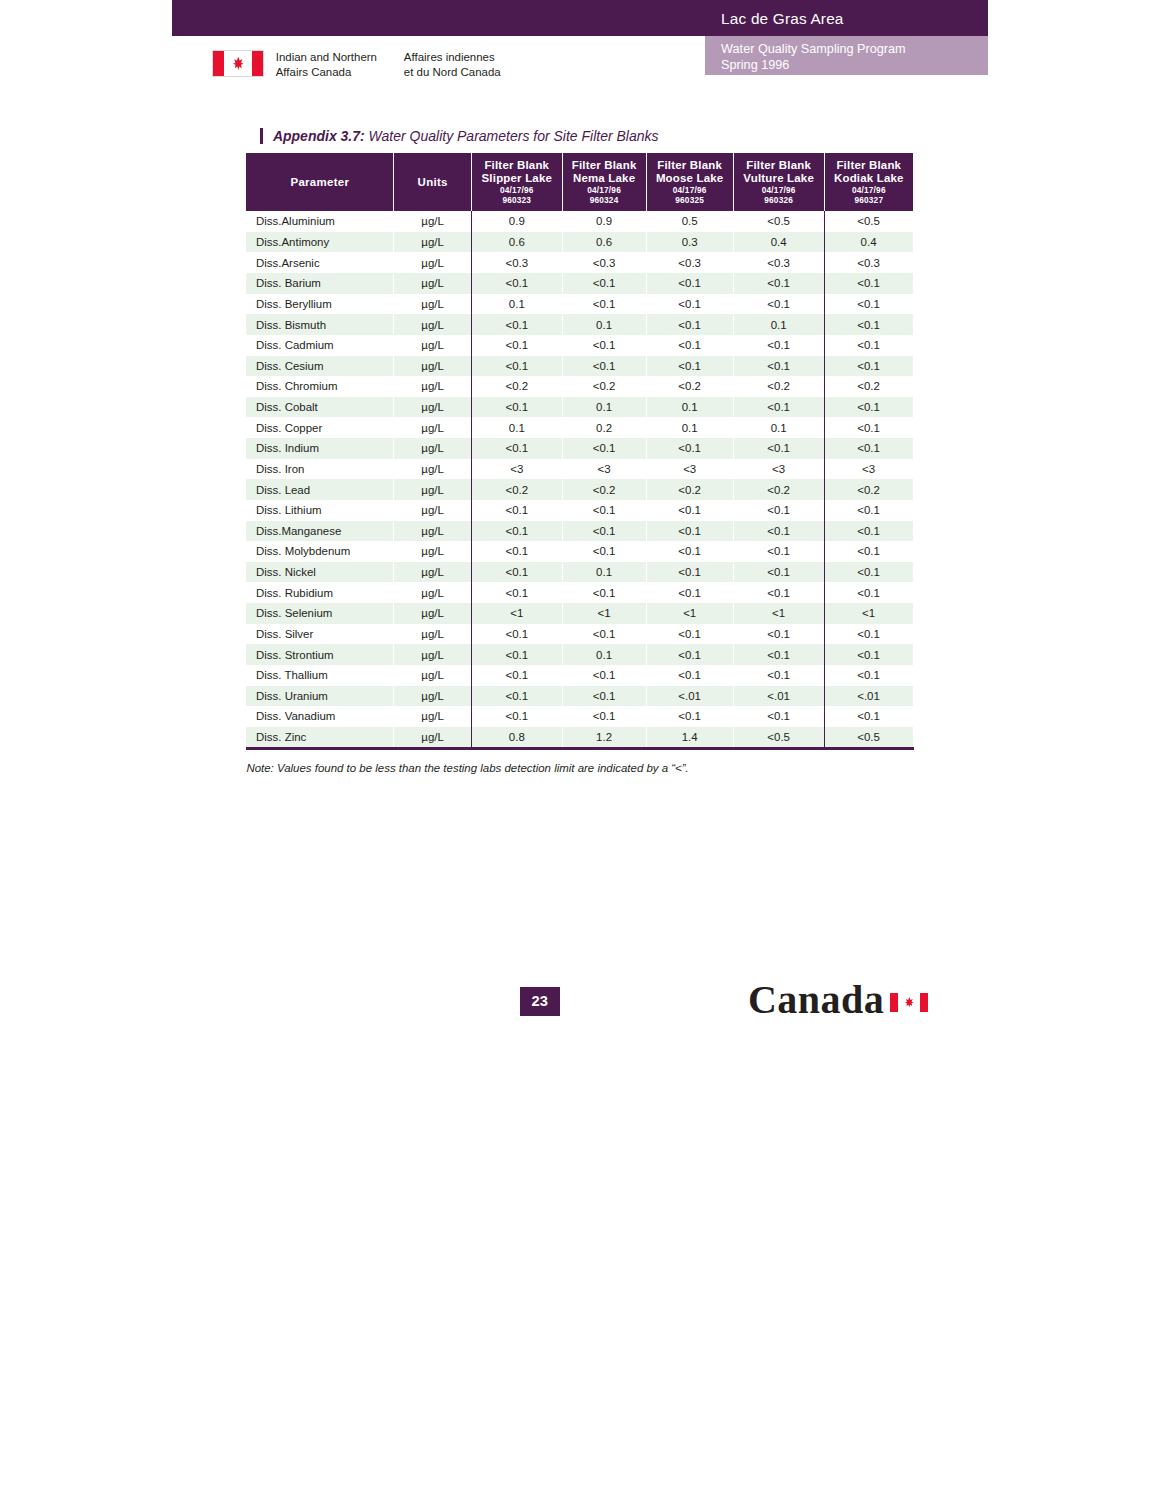Lac de Gras Area
Water Quality Sampling Program
Spring 1996
Indian and Northern
Affairs Canada
Affaires indiennes
et du Nord Canada
Appendix 3.7: Water Quality Parameters for Site Filter Blanks
| Parameter | Units | Filter Blank Slipper Lake 04/17/96 960323 | Filter Blank Nema Lake 04/17/96 960324 | Filter Blank Moose Lake 04/17/96 960325 | Filter Blank Vulture Lake 04/17/96 960326 | Filter Blank Kodiak Lake 04/17/96 960327 |
| --- | --- | --- | --- | --- | --- | --- |
| Diss.Aluminium | µg/L | 0.9 | 0.9 | 0.5 | <0.5 | <0.5 |
| Diss.Antimony | µg/L | 0.6 | 0.6 | 0.3 | 0.4 | 0.4 |
| Diss.Arsenic | µg/L | <0.3 | <0.3 | <0.3 | <0.3 | <0.3 |
| Diss. Barium | µg/L | <0.1 | <0.1 | <0.1 | <0.1 | <0.1 |
| Diss. Beryllium | µg/L | 0.1 | <0.1 | <0.1 | <0.1 | <0.1 |
| Diss. Bismuth | µg/L | <0.1 | 0.1 | <0.1 | 0.1 | <0.1 |
| Diss. Cadmium | µg/L | <0.1 | <0.1 | <0.1 | <0.1 | <0.1 |
| Diss. Cesium | µg/L | <0.1 | <0.1 | <0.1 | <0.1 | <0.1 |
| Diss. Chromium | µg/L | <0.2 | <0.2 | <0.2 | <0.2 | <0.2 |
| Diss. Cobalt | µg/L | <0.1 | 0.1 | 0.1 | <0.1 | <0.1 |
| Diss. Copper | µg/L | 0.1 | 0.2 | 0.1 | 0.1 | <0.1 |
| Diss. Indium | µg/L | <0.1 | <0.1 | <0.1 | <0.1 | <0.1 |
| Diss. Iron | µg/L | <3 | <3 | <3 | <3 | <3 |
| Diss. Lead | µg/L | <0.2 | <0.2 | <0.2 | <0.2 | <0.2 |
| Diss. Lithium | µg/L | <0.1 | <0.1 | <0.1 | <0.1 | <0.1 |
| Diss.Manganese | µg/L | <0.1 | <0.1 | <0.1 | <0.1 | <0.1 |
| Diss. Molybdenum | µg/L | <0.1 | <0.1 | <0.1 | <0.1 | <0.1 |
| Diss. Nickel | µg/L | <0.1 | 0.1 | <0.1 | <0.1 | <0.1 |
| Diss. Rubidium | µg/L | <0.1 | <0.1 | <0.1 | <0.1 | <0.1 |
| Diss. Selenium | µg/L | <1 | <1 | <1 | <1 | <1 |
| Diss. Silver | µg/L | <0.1 | <0.1 | <0.1 | <0.1 | <0.1 |
| Diss. Strontium | µg/L | <0.1 | 0.1 | <0.1 | <0.1 | <0.1 |
| Diss. Thallium | µg/L | <0.1 | <0.1 | <0.1 | <0.1 | <0.1 |
| Diss. Uranium | µg/L | <0.1 | <0.1 | <.01 | <.01 | <.01 |
| Diss. Vanadium | µg/L | <0.1 | <0.1 | <0.1 | <0.1 | <0.1 |
| Diss. Zinc | µg/L | 0.8 | 1.2 | 1.4 | <0.5 | <0.5 |
Note: Values found to be less than the testing labs detection limit are indicated by a “<”.
23
Canada